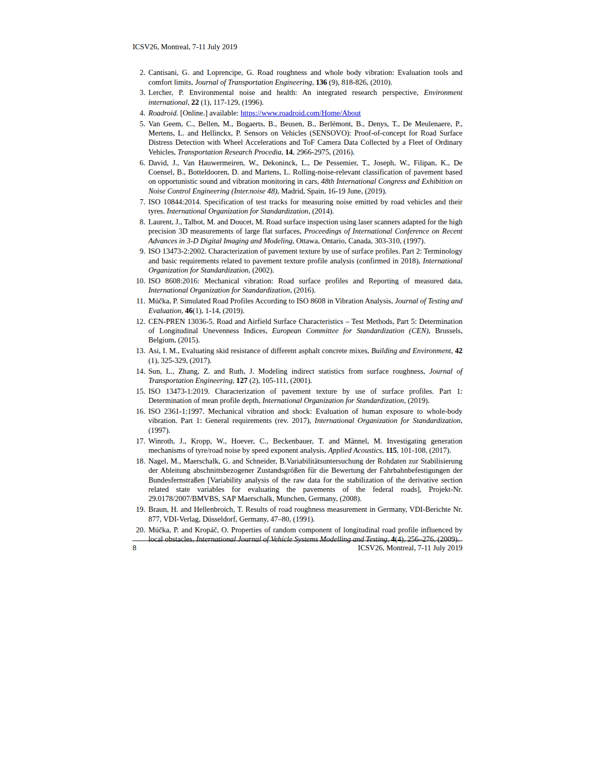ICSV26, Montreal, 7-11 July 2019
2. Cantisani, G. and Loprencipe, G. Road roughness and whole body vibration: Evaluation tools and comfort limits, Journal of Transportation Engineering, 136 (9), 818-826, (2010).
3. Lercher, P. Environmental noise and health: An integrated research perspective, Environment international, 22 (1), 117-129, (1996).
4. Roadroid. [Online.] available: https://www.roadroid.com/Home/About
5. Van Geem, C., Bellen, M., Bogaerts, B., Beusen, B., Berlémont, B., Denys, T., De Meulenaere, P., Mertens, L. and Hellinckx, P. Sensors on Vehicles (SENSOVO): Proof-of-concept for Road Surface Distress Detection with Wheel Accelerations and ToF Camera Data Collected by a Fleet of Ordinary Vehicles, Transportation Research Procedia, 14, 2966-2975, (2016).
6. David, J., Van Hauwermeiren, W., Dekoninck, L., De Pessemier, T., Joseph, W., Filipan, K., De Coensel, B., Botteldooren, D. and Martens, L. Rolling-noise-relevant classification of pavement based on opportunistic sound and vibration monitoring in cars, 48th International Congress and Exhibition on Noise Control Engineering (Inter.noise 48), Madrid, Spain, 16-19 June, (2019).
7. ISO 10844:2014. Specification of test tracks for measuring noise emitted by road vehicles and their tyres. International Organization for Standardization, (2014).
8. Laurent, J., Talbot, M. and Doucet, M. Road surface inspection using laser scanners adapted for the high precision 3D measurements of large flat surfaces, Proceedings of International Conference on Recent Advances in 3-D Digital Imaging and Modeling, Ottawa, Ontario, Canada, 303-310, (1997).
9. ISO 13473-2:2002. Characterization of pavement texture by use of surface profiles. Part 2: Terminology and basic requirements related to pavement texture profile analysis (confirmed in 2018), International Organization for Standardization, (2002).
10. ISO 8608:2016: Mechanical vibration: Road surface profiles and Reporting of measured data, International Organization for Standardization, (2016).
11. Múčka, P. Simulated Road Profiles According to ISO 8608 in Vibration Analysis, Journal of Testing and Evaluation, 46(1), 1-14, (2019).
12. CEN-PREN 13036-5. Road and Airfield Surface Characteristics – Test Methods, Part 5: Determination of Longitudinal Unevenness Indices, European Committee for Standardization (CEN), Brussels, Belgium, (2015).
13. Asi, I. M., Evaluating skid resistance of different asphalt concrete mixes, Building and Environment, 42 (1), 325-329, (2017).
14. Sun, L., Zhang, Z. and Ruth, J. Modeling indirect statistics from surface roughness, Journal of Transportation Engineering, 127 (2), 105-111, (2001).
15. ISO 13473-1:2019. Characterization of pavement texture by use of surface profiles. Part 1: Determination of mean profile depth, International Organization for Standardization, (2019).
16. ISO 2361-1:1997. Mechanical vibration and shock: Evaluation of human exposure to whole-body vibration. Part 1: General requirements (rev. 2017), International Organization for Standardization, (1997).
17. Winroth, J., Kropp, W., Hoever, C., Beckenbauer, T. and Männel, M. Investigating generation mechanisms of tyre/road noise by speed exponent analysis, Applied Acoustics, 115, 101-108, (2017).
18. Nagel, M., Maerschalk, G. and Schneider, B.Variabilitätsuntersuchung der Rohdaten zur Stabilisierung der Ableitung abschnittsbezogener Zustandsgrößen für die Bewertung der Fahrbahnbefestigungen der Bundesfernstraßen [Variability analysis of the raw data for the stabilization of the derivative section related state variables for evaluating the pavements of the federal roads], Projekt-Nr. 29.0178/2007/BMVBS, SAP Maerschalk, Munchen, Germany, (2008).
19. Braun, H. and Hellenbroich, T. Results of road roughness measurement in Germany, VDI-Berichte Nr. 877, VDI-Verlag, Düsseldorf, Germany, 47–80, (1991).
20. Múčka, P. and Kropáč, O. Properties of random component of longitudinal road profile influenced by local obstacles, International Journal of Vehicle Systems Modelling and Testing, 4(4), 256–276, (2009).
8 ICSV26, Montreal, 7-11 July 2019